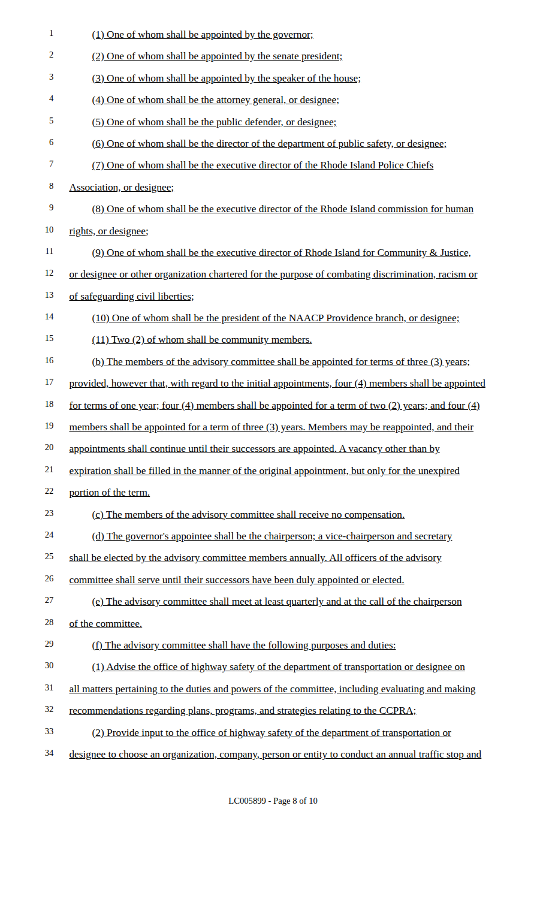(1) One of whom shall be appointed by the governor;
(2) One of whom shall be appointed by the senate president;
(3) One of whom shall be appointed by the speaker of the house;
(4) One of whom shall be the attorney general, or designee;
(5) One of whom shall be the public defender, or designee;
(6) One of whom shall be the director of the department of public safety, or designee;
(7) One of whom shall be the executive director of the Rhode Island Police Chiefs
Association, or designee;
(8) One of whom shall be the executive director of the Rhode Island commission for human
rights, or designee;
(9) One of whom shall be the executive director of Rhode Island for Community & Justice,
or designee or other organization chartered for the purpose of combating discrimination, racism or
of safeguarding civil liberties;
(10) One of whom shall be the president of the NAACP Providence branch, or designee;
(11) Two (2) of whom shall be community members.
(b) The members of the advisory committee shall be appointed for terms of three (3) years;
provided, however that, with regard to the initial appointments, four (4) members shall be appointed
for terms of one year; four (4) members shall be appointed for a term of two (2) years; and four (4)
members shall be appointed for a term of three (3) years. Members may be reappointed, and their
appointments shall continue until their successors are appointed. A vacancy other than by
expiration shall be filled in the manner of the original appointment, but only for the unexpired
portion of the term.
(c) The members of the advisory committee shall receive no compensation.
(d) The governor's appointee shall be the chairperson; a vice-chairperson and secretary
shall be elected by the advisory committee members annually. All officers of the advisory
committee shall serve until their successors have been duly appointed or elected.
(e) The advisory committee shall meet at least quarterly and at the call of the chairperson
of the committee.
(f) The advisory committee shall have the following purposes and duties:
(1) Advise the office of highway safety of the department of transportation or designee on
all matters pertaining to the duties and powers of the committee, including evaluating and making
recommendations regarding plans, programs, and strategies relating to the CCPRA;
(2) Provide input to the office of highway safety of the department of transportation or
designee to choose an organization, company, person or entity to conduct an annual traffic stop and
LC005899 - Page 8 of 10